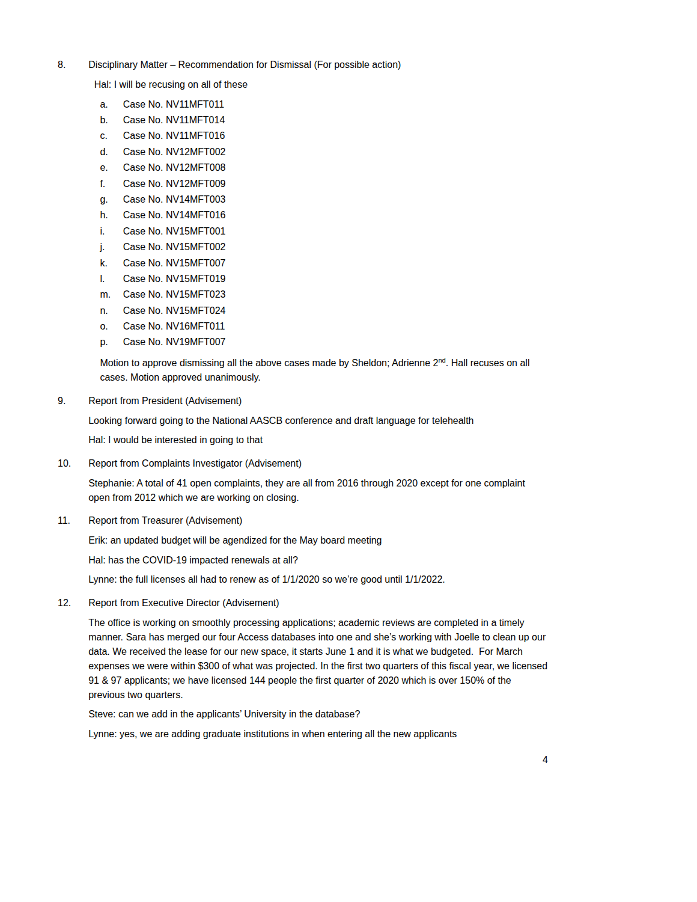8. Disciplinary Matter – Recommendation for Dismissal (For possible action)
Hal: I will be recusing on all of these
a. Case No. NV11MFT011
b. Case No. NV11MFT014
c. Case No. NV11MFT016
d. Case No. NV12MFT002
e. Case No. NV12MFT008
f. Case No. NV12MFT009
g. Case No. NV14MFT003
h. Case No. NV14MFT016
i. Case No. NV15MFT001
j. Case No. NV15MFT002
k. Case No. NV15MFT007
l. Case No. NV15MFT019
m. Case No. NV15MFT023
n. Case No. NV15MFT024
o. Case No. NV16MFT011
p. Case No. NV19MFT007
Motion to approve dismissing all the above cases made by Sheldon; Adrienne 2nd. Hall recuses on all cases. Motion approved unanimously.
9. Report from President (Advisement)
Looking forward going to the National AASCB conference and draft language for telehealth
Hal: I would be interested in going to that
10. Report from Complaints Investigator (Advisement)
Stephanie: A total of 41 open complaints, they are all from 2016 through 2020 except for one complaint open from 2012 which we are working on closing.
11. Report from Treasurer (Advisement)
Erik: an updated budget will be agendized for the May board meeting
Hal: has the COVID-19 impacted renewals at all?
Lynne: the full licenses all had to renew as of 1/1/2020 so we’re good until 1/1/2022.
12. Report from Executive Director (Advisement)
The office is working on smoothly processing applications; academic reviews are completed in a timely manner. Sara has merged our four Access databases into one and she’s working with Joelle to clean up our data. We received the lease for our new space, it starts June 1 and it is what we budgeted. For March expenses we were within $300 of what was projected. In the first two quarters of this fiscal year, we licensed 91 & 97 applicants; we have licensed 144 people the first quarter of 2020 which is over 150% of the previous two quarters.
Steve: can we add in the applicants’ University in the database?
Lynne: yes, we are adding graduate institutions in when entering all the new applicants
4